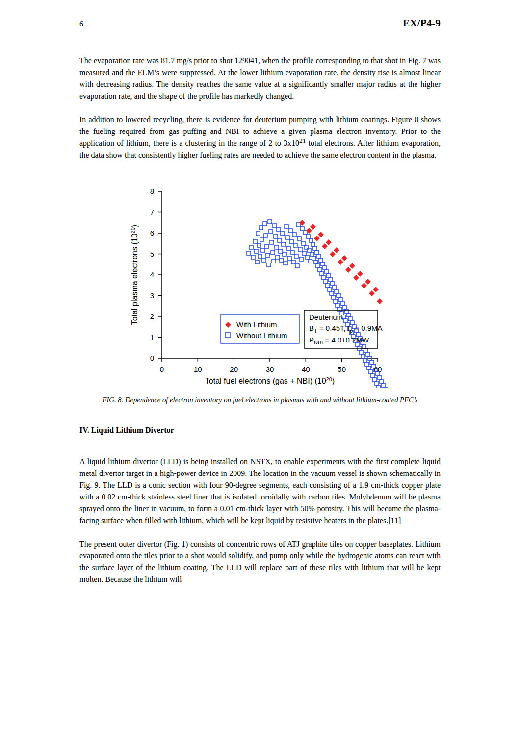6 EX/P4-9
The evaporation rate was 81.7 mg/s prior to shot 129041, when the profile corresponding to that shot in Fig. 7 was measured and the ELM’s were suppressed. At the lower lithium evaporation rate, the density rise is almost linear with decreasing radius. The density reaches the same value at a significantly smaller major radius at the higher evaporation rate, and the shape of the profile has markedly changed.
In addition to lowered recycling, there is evidence for deuterium pumping with lithium coatings. Figure 8 shows the fueling required from gas puffing and NBI to achieve a given plasma electron inventory. Prior to the application of lithium, there is a clustering in the range of 2 to 3x1021 total electrons. After lithium evaporation, the data show that consistently higher fueling rates are needed to achieve the same electron content in the plasma.
0 1 2 3 4 5 6 7 8 0 10 20 30 40 50 60 Total fuel electrons (gas + NBI) (1020) Total plasma electrons (1020) With Lithium Without Lithium Deuterium BT = 0.45T, Ip = 0.9MA PNBI = 4.0±0.2MW
FIG. 8. Dependence of electron inventory on fuel electrons in plasmas with and without lithium-coated PFC’s
IV. Liquid Lithium Divertor
A liquid lithium divertor (LLD) is being installed on NSTX, to enable experiments with the first complete liquid metal divertor target in a high-power device in 2009. The location in the vacuum vessel is shown schematically in Fig. 9. The LLD is a conic section with four 90-degree segments, each consisting of a 1.9 cm-thick copper plate with a 0.02 cm-thick stainless steel liner that is isolated toroidally with carbon tiles. Molybdenum will be plasma sprayed onto the liner in vacuum, to form a 0.01 cm-thick layer with 50% porosity. This will become the plasma-facing surface when filled with lithium, which will be kept liquid by resistive heaters in the plates.[11]
The present outer divertor (Fig. 1) consists of concentric rows of ATJ graphite tiles on copper baseplates. Lithium evaporated onto the tiles prior to a shot would solidify, and pump only while the hydrogenic atoms can react with the surface layer of the lithium coating. The LLD will replace part of these tiles with lithium that will be kept molten. Because the lithium will